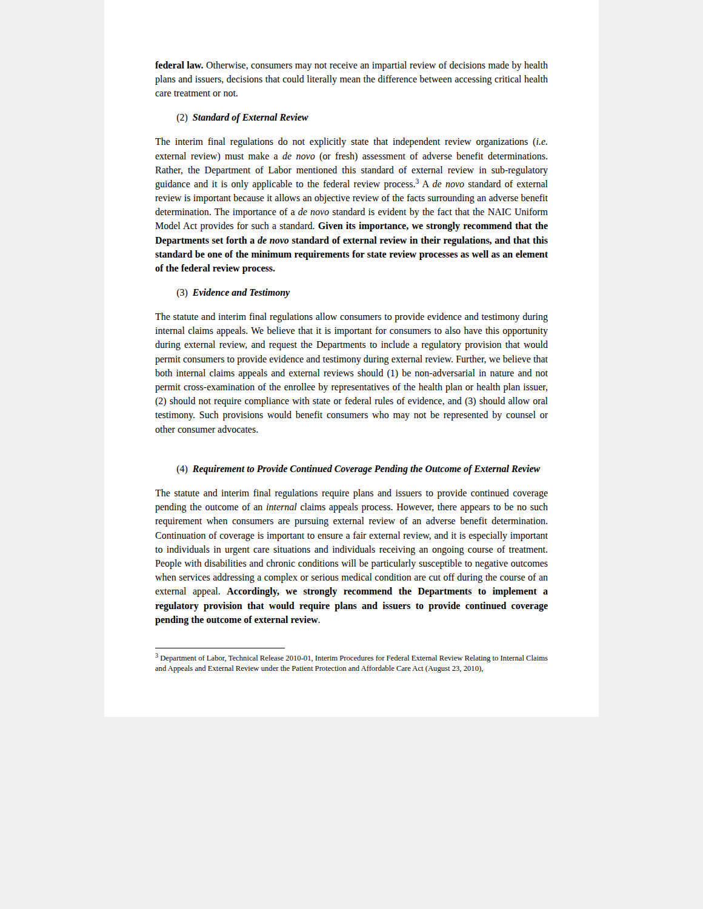federal law. Otherwise, consumers may not receive an impartial review of decisions made by health plans and issuers, decisions that could literally mean the difference between accessing critical health care treatment or not.
(2) Standard of External Review
The interim final regulations do not explicitly state that independent review organizations (i.e. external review) must make a de novo (or fresh) assessment of adverse benefit determinations. Rather, the Department of Labor mentioned this standard of external review in sub-regulatory guidance and it is only applicable to the federal review process.3 A de novo standard of external review is important because it allows an objective review of the facts surrounding an adverse benefit determination. The importance of a de novo standard is evident by the fact that the NAIC Uniform Model Act provides for such a standard. Given its importance, we strongly recommend that the Departments set forth a de novo standard of external review in their regulations, and that this standard be one of the minimum requirements for state review processes as well as an element of the federal review process.
(3) Evidence and Testimony
The statute and interim final regulations allow consumers to provide evidence and testimony during internal claims appeals. We believe that it is important for consumers to also have this opportunity during external review, and request the Departments to include a regulatory provision that would permit consumers to provide evidence and testimony during external review. Further, we believe that both internal claims appeals and external reviews should (1) be non-adversarial in nature and not permit cross-examination of the enrollee by representatives of the health plan or health plan issuer, (2) should not require compliance with state or federal rules of evidence, and (3) should allow oral testimony. Such provisions would benefit consumers who may not be represented by counsel or other consumer advocates.
(4) Requirement to Provide Continued Coverage Pending the Outcome of External Review
The statute and interim final regulations require plans and issuers to provide continued coverage pending the outcome of an internal claims appeals process. However, there appears to be no such requirement when consumers are pursuing external review of an adverse benefit determination. Continuation of coverage is important to ensure a fair external review, and it is especially important to individuals in urgent care situations and individuals receiving an ongoing course of treatment. People with disabilities and chronic conditions will be particularly susceptible to negative outcomes when services addressing a complex or serious medical condition are cut off during the course of an external appeal. Accordingly, we strongly recommend the Departments to implement a regulatory provision that would require plans and issuers to provide continued coverage pending the outcome of external review.
3 Department of Labor, Technical Release 2010-01, Interim Procedures for Federal External Review Relating to Internal Claims and Appeals and External Review under the Patient Protection and Affordable Care Act (August 23, 2010),